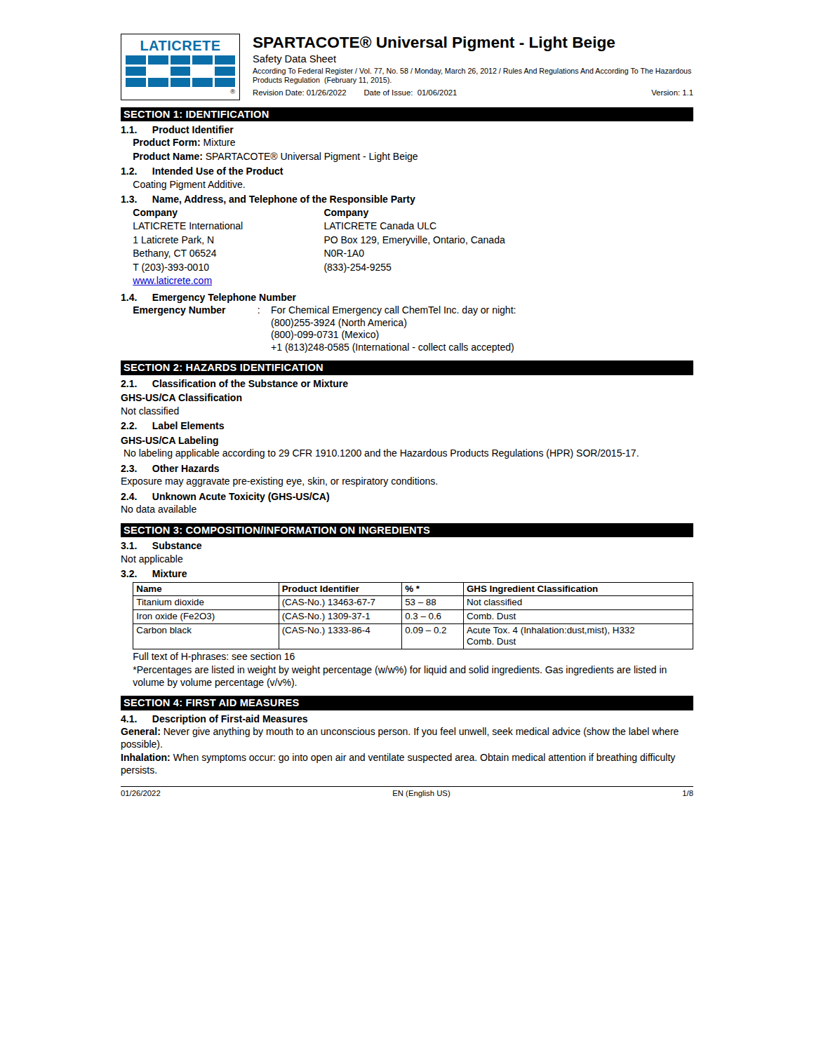LATICRETE
®
SPARTACOTE® Universal Pigment - Light Beige
Safety Data Sheet
According To Federal Register / Vol. 77, No. 58 / Monday, March 26, 2012 / Rules And Regulations And According To The Hazardous Products Regulation (February 11, 2015).
Revision Date: 01/26/2022 Date of Issue: 01/06/2021 Version: 1.1
SECTION 1: IDENTIFICATION
1.1. Product Identifier
Product Form: Mixture
Product Name: SPARTACOTE® Universal Pigment - Light Beige
1.2. Intended Use of the Product
Coating Pigment Additive.
1.3. Name, Address, and Telephone of the Responsible Party
Company
LATICRETE International
1 Laticrete Park, N
Bethany, CT 06524
T (203)-393-0010
www.laticrete.com
Company
LATICRETE Canada ULC
PO Box 129, Emeryville, Ontario, Canada
N0R-1A0
(833)-254-9255
1.4. Emergency Telephone Number
Emergency Number
:
For Chemical Emergency call ChemTel Inc. day or night:
(800)255-3924 (North America)
(800)-099-0731 (Mexico)
+1 (813)248-0585 (International - collect calls accepted)
SECTION 2: HAZARDS IDENTIFICATION
2.1. Classification of the Substance or Mixture
GHS-US/CA Classification
Not classified
2.2. Label Elements
GHS-US/CA Labeling
No labeling applicable according to 29 CFR 1910.1200 and the Hazardous Products Regulations (HPR) SOR/2015-17.
2.3. Other Hazards
Exposure may aggravate pre-existing eye, skin, or respiratory conditions.
2.4. Unknown Acute Toxicity (GHS-US/CA)
No data available
SECTION 3: COMPOSITION/INFORMATION ON INGREDIENTS
3.1. Substance
Not applicable
3.2. Mixture
| Name | Product Identifier | % * | GHS Ingredient Classification |
| --- | --- | --- | --- |
| Titanium dioxide | (CAS-No.) 13463-67-7 | 53 – 88 | Not classified |
| Iron oxide (Fe2O3) | (CAS-No.) 1309-37-1 | 0.3 – 0.6 | Comb. Dust |
| Carbon black | (CAS-No.) 1333-86-4 | 0.09 – 0.2 | Acute Tox. 4 (Inhalation:dust,mist), H332 Comb. Dust |
Full text of H-phrases: see section 16
*Percentages are listed in weight by weight percentage (w/w%) for liquid and solid ingredients. Gas ingredients are listed in volume by volume percentage (v/v%).
SECTION 4: FIRST AID MEASURES
4.1. Description of First-aid Measures
General: Never give anything by mouth to an unconscious person. If you feel unwell, seek medical advice (show the label where possible).
Inhalation: When symptoms occur: go into open air and ventilate suspected area. Obtain medical attention if breathing difficulty persists.
01/26/2022 EN (English US) 1/8